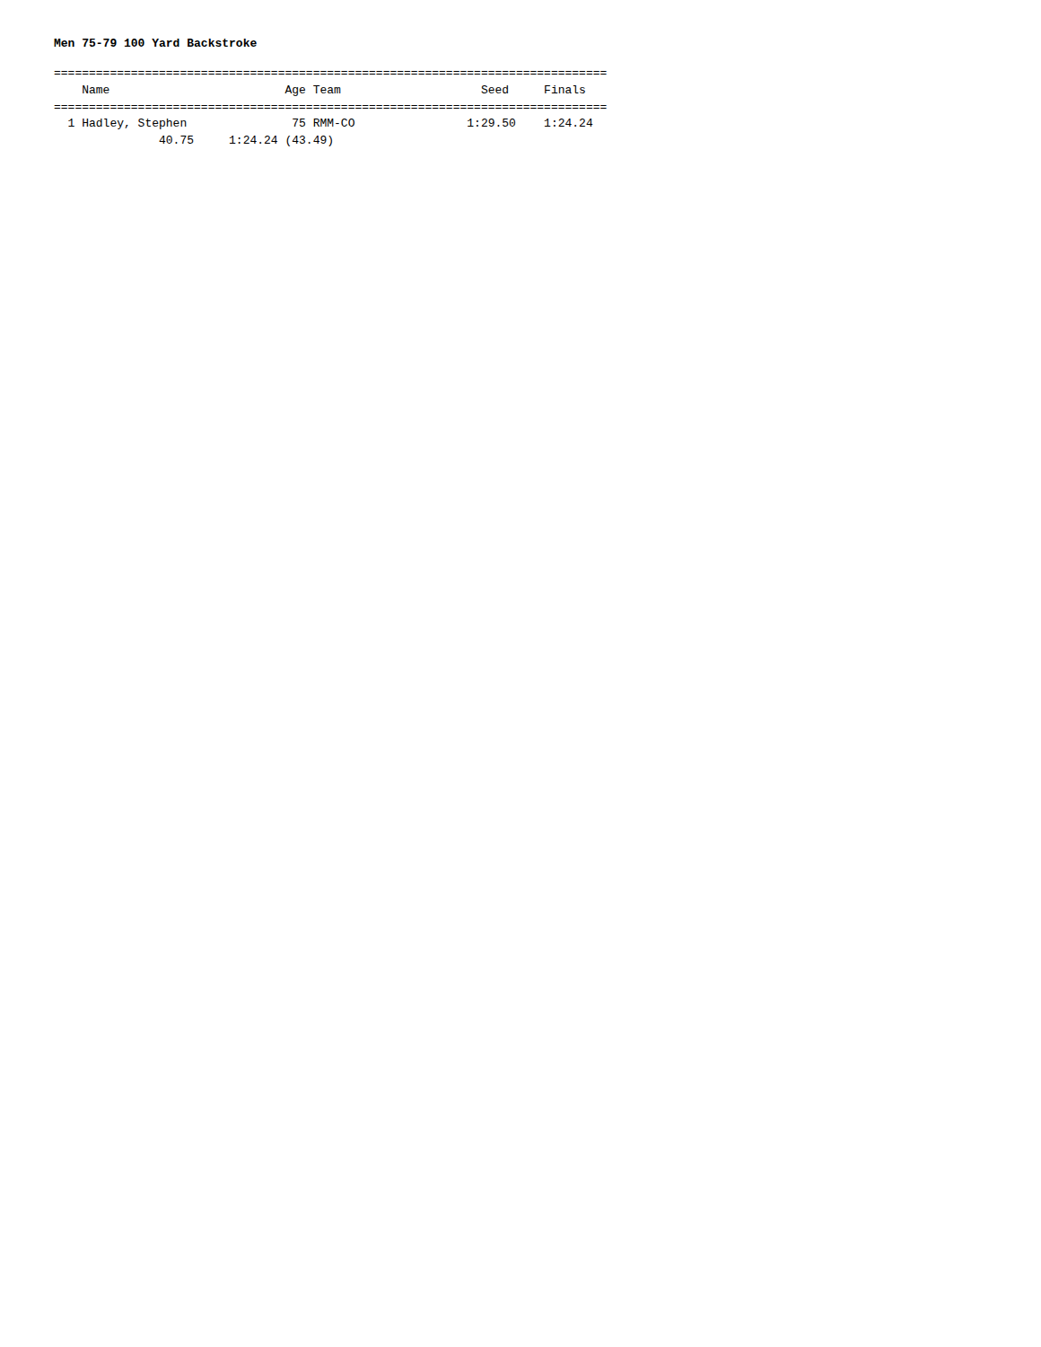Men 75-79 100 Yard Backstroke
===============================================================================
    Name                         Age Team                    Seed     Finals
===============================================================================
  1 Hadley, Stephen               75 RMM-CO                1:29.50    1:24.24
               40.75     1:24.24 (43.49)